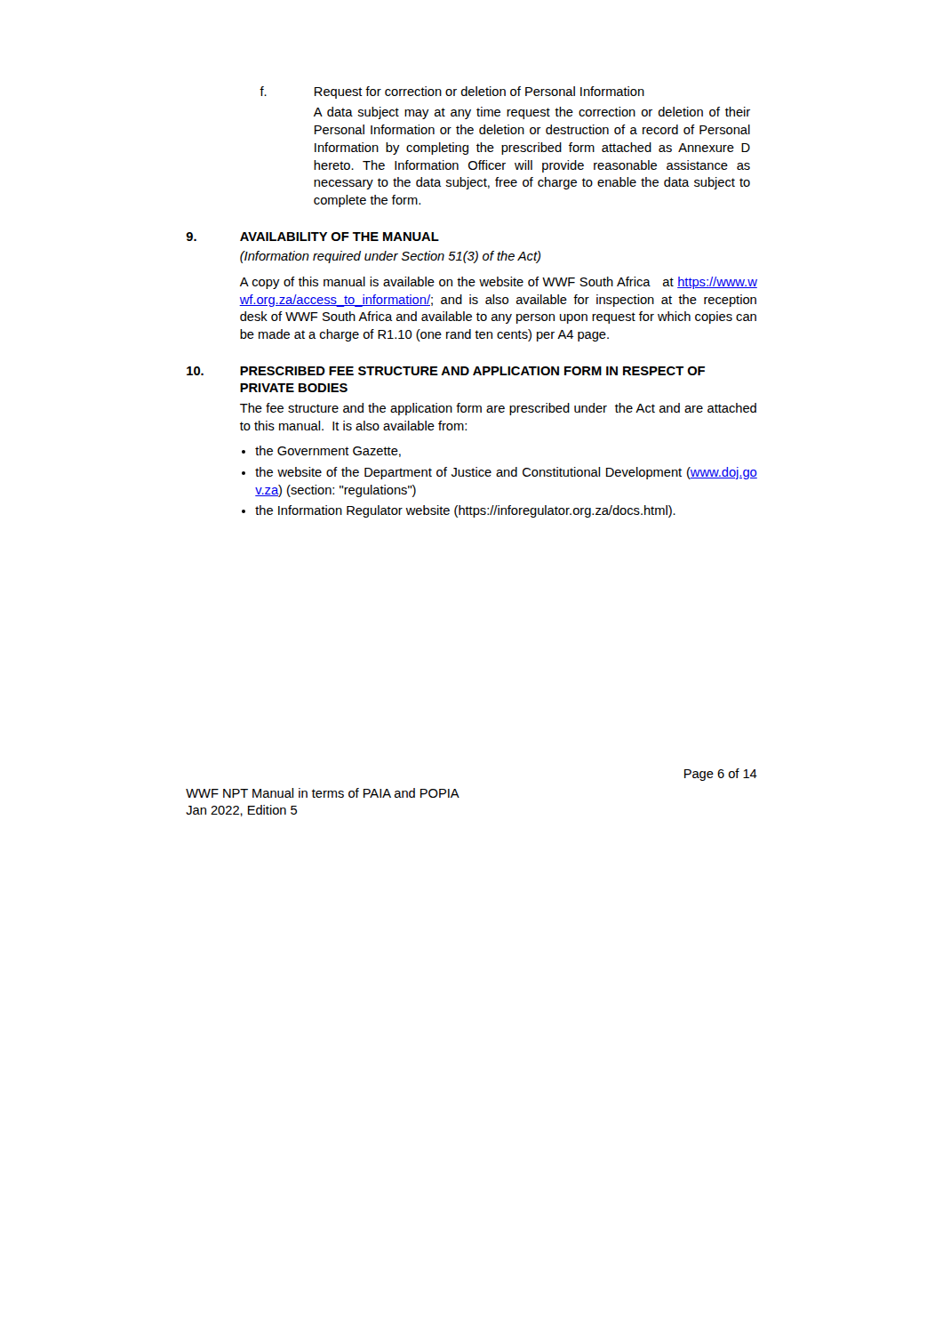f.
Request for correction or deletion of Personal Information
A data subject may at any time request the correction or deletion of their Personal Information or the deletion or destruction of a record of Personal Information by completing the prescribed form attached as Annexure D hereto. The Information Officer will provide reasonable assistance as necessary to the data subject, free of charge to enable the data subject to complete the form.
9.
AVAILABILITY OF THE MANUAL
(Information required under Section 51(3) of the Act)
A copy of this manual is available on the website of WWF South Africa at https://www.wwf.org.za/access_to_information/; and is also available for inspection at the reception desk of WWF South Africa and available to any person upon request for which copies can be made at a charge of R1.10 (one rand ten cents) per A4 page.
10.
PRESCRIBED FEE STRUCTURE AND APPLICATION FORM IN RESPECT OF PRIVATE BODIES
The fee structure and the application form are prescribed under the Act and are attached to this manual. It is also available from:
the Government Gazette,
the website of the Department of Justice and Constitutional Development (www.doj.gov.za) (section: "regulations")
the Information Regulator website (https://inforegulator.org.za/docs.html).
Page 6 of 14
WWF NPT Manual in terms of PAIA and POPIA
Jan 2022, Edition 5